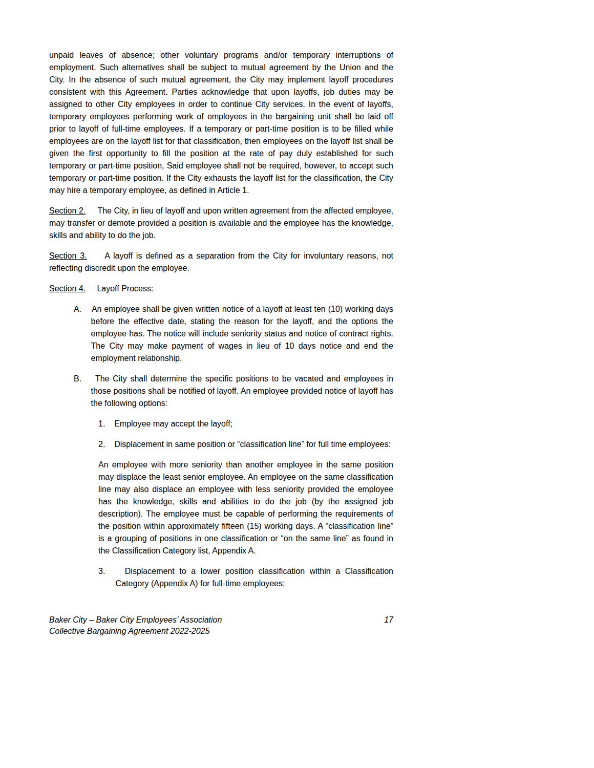unpaid leaves of absence; other voluntary programs and/or temporary interruptions of employment. Such alternatives shall be subject to mutual agreement by the Union and the City. In the absence of such mutual agreement, the City may implement layoff procedures consistent with this Agreement. Parties acknowledge that upon layoffs, job duties may be assigned to other City employees in order to continue City services. In the event of layoffs, temporary employees performing work of employees in the bargaining unit shall be laid off prior to layoff of full-time employees. If a temporary or part-time position is to be filled while employees are on the layoff list for that classification, then employees on the layoff list shall be given the first opportunity to fill the position at the rate of pay duly established for such temporary or part-time position, Said employee shall not be required, however, to accept such temporary or part-time position. If the City exhausts the layoff list for the classification, the City may hire a temporary employee, as defined in Article 1.
Section 2. The City, in lieu of layoff and upon written agreement from the affected employee, may transfer or demote provided a position is available and the employee has the knowledge, skills and ability to do the job.
Section 3. A layoff is defined as a separation from the City for involuntary reasons, not reflecting discredit upon the employee.
Section 4. Layoff Process:
A. An employee shall be given written notice of a layoff at least ten (10) working days before the effective date, stating the reason for the layoff, and the options the employee has. The notice will include seniority status and notice of contract rights. The City may make payment of wages in lieu of 10 days notice and end the employment relationship.
B. The City shall determine the specific positions to be vacated and employees in those positions shall be notified of layoff. An employee provided notice of layoff has the following options:
1. Employee may accept the layoff;
2. Displacement in same position or “classification line” for full time employees:
An employee with more seniority than another employee in the same position may displace the least senior employee. An employee on the same classification line may also displace an employee with less seniority provided the employee has the knowledge, skills and abilities to do the job (by the assigned job description). The employee must be capable of performing the requirements of the position within approximately fifteen (15) working days. A “classification line” is a grouping of positions in one classification or “on the same line” as found in the Classification Category list, Appendix A.
3. Displacement to a lower position classification within a Classification Category (Appendix A) for full-time employees:
Baker City – Baker City Employees’ Association 17
Collective Bargaining Agreement 2022-2025